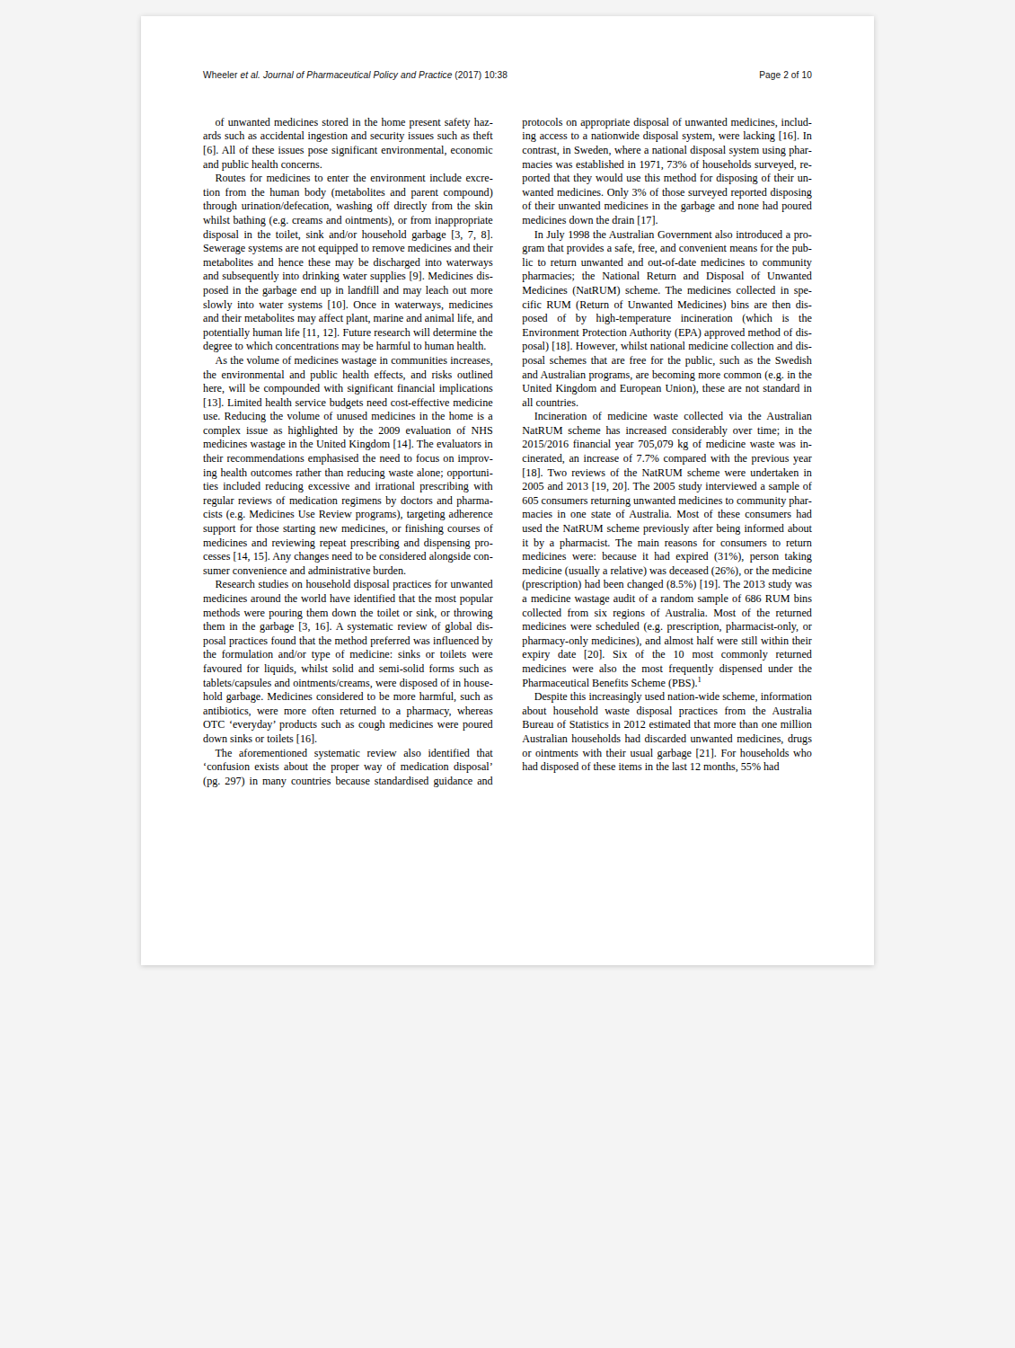Wheeler et al. Journal of Pharmaceutical Policy and Practice (2017) 10:38 Page 2 of 10
of unwanted medicines stored in the home present safety hazards such as accidental ingestion and security issues such as theft [6]. All of these issues pose significant environmental, economic and public health concerns.
Routes for medicines to enter the environment include excretion from the human body (metabolites and parent compound) through urination/defecation, washing off directly from the skin whilst bathing (e.g. creams and ointments), or from inappropriate disposal in the toilet, sink and/or household garbage [3, 7, 8]. Sewerage systems are not equipped to remove medicines and their metabolites and hence these may be discharged into waterways and subsequently into drinking water supplies [9]. Medicines disposed in the garbage end up in landfill and may leach out more slowly into water systems [10]. Once in waterways, medicines and their metabolites may affect plant, marine and animal life, and potentially human life [11, 12]. Future research will determine the degree to which concentrations may be harmful to human health.
As the volume of medicines wastage in communities increases, the environmental and public health effects, and risks outlined here, will be compounded with significant financial implications [13]. Limited health service budgets need cost-effective medicine use. Reducing the volume of unused medicines in the home is a complex issue as highlighted by the 2009 evaluation of NHS medicines wastage in the United Kingdom [14]. The evaluators in their recommendations emphasised the need to focus on improving health outcomes rather than reducing waste alone; opportunities included reducing excessive and irrational prescribing with regular reviews of medication regimens by doctors and pharmacists (e.g. Medicines Use Review programs), targeting adherence support for those starting new medicines, or finishing courses of medicines and reviewing repeat prescribing and dispensing processes [14, 15]. Any changes need to be considered alongside consumer convenience and administrative burden.
Research studies on household disposal practices for unwanted medicines around the world have identified that the most popular methods were pouring them down the toilet or sink, or throwing them in the garbage [3, 16]. A systematic review of global disposal practices found that the method preferred was influenced by the formulation and/or type of medicine: sinks or toilets were favoured for liquids, whilst solid and semi-solid forms such as tablets/capsules and ointments/creams, were disposed of in household garbage. Medicines considered to be more harmful, such as antibiotics, were more often returned to a pharmacy, whereas OTC ‘everyday’ products such as cough medicines were poured down sinks or toilets [16].
The aforementioned systematic review also identified that ‘confusion exists about the proper way of medication disposal’ (pg. 297) in many countries because standardised guidance and protocols on appropriate disposal of unwanted medicines, including access to a nationwide disposal system, were lacking [16]. In contrast, in Sweden, where a national disposal system using pharmacies was established in 1971, 73% of households surveyed, reported that they would use this method for disposing of their unwanted medicines. Only 3% of those surveyed reported disposing of their unwanted medicines in the garbage and none had poured medicines down the drain [17].
In July 1998 the Australian Government also introduced a program that provides a safe, free, and convenient means for the public to return unwanted and out-of-date medicines to community pharmacies; the National Return and Disposal of Unwanted Medicines (NatRUM) scheme. The medicines collected in specific RUM (Return of Unwanted Medicines) bins are then disposed of by high-temperature incineration (which is the Environment Protection Authority (EPA) approved method of disposal) [18]. However, whilst national medicine collection and disposal schemes that are free for the public, such as the Swedish and Australian programs, are becoming more common (e.g. in the United Kingdom and European Union), these are not standard in all countries.
Incineration of medicine waste collected via the Australian NatRUM scheme has increased considerably over time; in the 2015/2016 financial year 705,079 kg of medicine waste was incinerated, an increase of 7.7% compared with the previous year [18]. Two reviews of the NatRUM scheme were undertaken in 2005 and 2013 [19, 20]. The 2005 study interviewed a sample of 605 consumers returning unwanted medicines to community pharmacies in one state of Australia. Most of these consumers had used the NatRUM scheme previously after being informed about it by a pharmacist. The main reasons for consumers to return medicines were: because it had expired (31%), person taking medicine (usually a relative) was deceased (26%), or the medicine (prescription) had been changed (8.5%) [19]. The 2013 study was a medicine wastage audit of a random sample of 686 RUM bins collected from six regions of Australia. Most of the returned medicines were scheduled (e.g. prescription, pharmacist-only, or pharmacy-only medicines), and almost half were still within their expiry date [20]. Six of the 10 most commonly returned medicines were also the most frequently dispensed under the Pharmaceutical Benefits Scheme (PBS).1
Despite this increasingly used nation-wide scheme, information about household waste disposal practices from the Australia Bureau of Statistics in 2012 estimated that more than one million Australian households had discarded unwanted medicines, drugs or ointments with their usual garbage [21]. For households who had disposed of these items in the last 12 months, 55% had